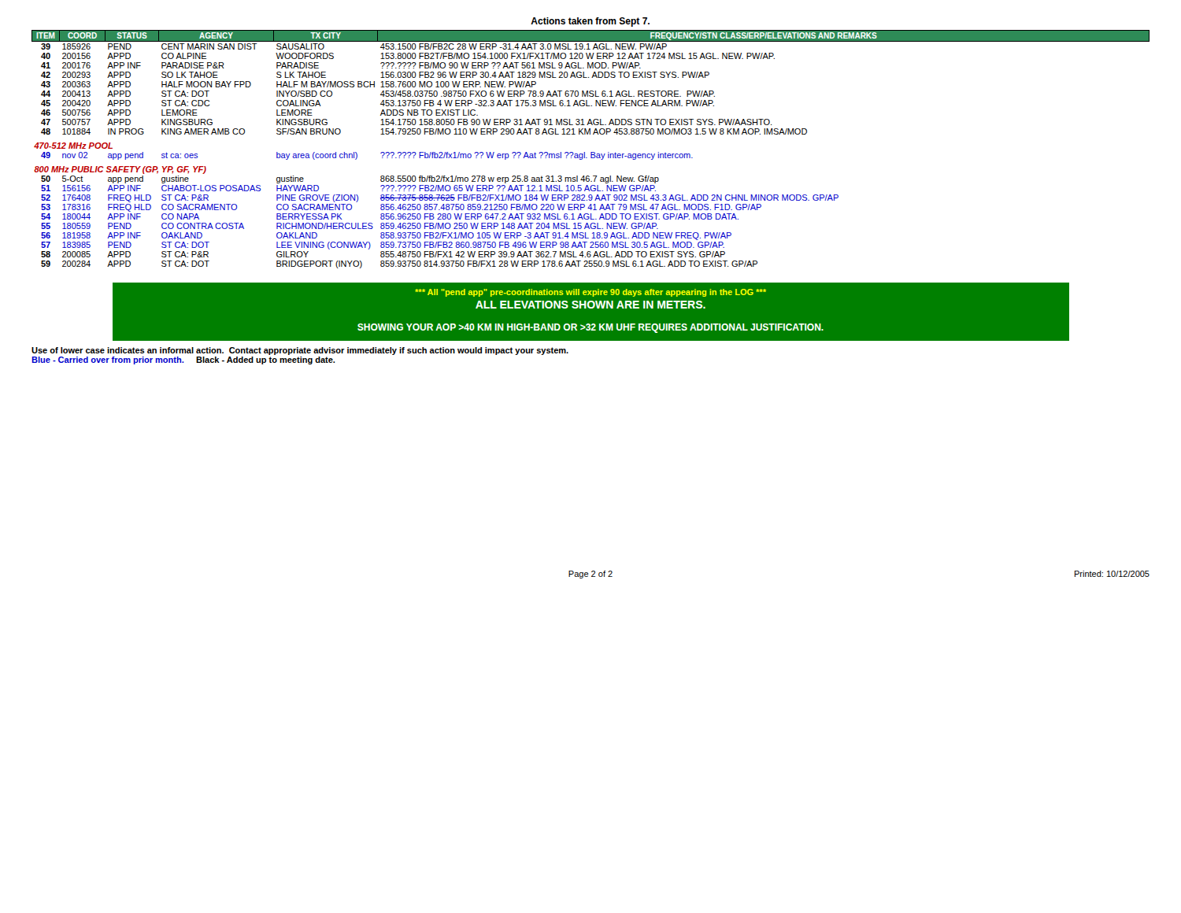Actions taken from Sept 7.
| ITEM | COORD | STATUS | AGENCY | TX CITY | FREQUENCY/STN CLASS/ERP/ELEVATIONS AND REMARKS |
| --- | --- | --- | --- | --- | --- |
| 39 | 185926 | PEND | CENT MARIN SAN DIST | SAUSALITO | 453.1500 FB/FB2C 28 W ERP -31.4 AAT 3.0 MSL 19.1 AGL. NEW. PW/AP |
| 40 | 200156 | APPD | CO ALPINE | WOODFORDS | 153.8000 FB2T/FB/MO 154.1000 FX1/FX1T/MO 120 W ERP 12 AAT 1724 MSL 15 AGL. NEW. PW/AP. |
| 41 | 200176 | APP INF | PARADISE P&R | PARADISE | ???.???? FB/MO 90 W ERP ?? AAT 561 MSL 9 AGL. MOD. PW/AP. |
| 42 | 200293 | APPD | SO LK TAHOE | S LK TAHOE | 156.0300 FB2 96 W ERP 30.4 AAT 1829 MSL 20 AGL. ADDS TO EXIST SYS. PW/AP |
| 43 | 200363 | APPD | HALF MOON BAY FPD | HALF M BAY/MOSS BCH | 158.7600 MO 100 W ERP. NEW. PW/AP |
| 44 | 200413 | APPD | ST CA: DOT | INYO/SBD CO | 453/458.03750 .98750 FXO 6 W ERP 78.9 AAT 670 MSL 6.1 AGL. RESTORE. PW/AP. |
| 45 | 200420 | APPD | ST CA: CDC | COALINGA | 453.13750 FB 4 W ERP -32.3 AAT 175.3 MSL 6.1 AGL. NEW. FENCE ALARM. PW/AP. |
| 46 | 500756 | APPD | LEMORE | LEMORE | ADDS NB TO EXIST LIC. |
| 47 | 500757 | APPD | KINGSBURG | KINGSBURG | 154.1750 158.8050 FB 90 W ERP 31 AAT 91 MSL 31 AGL. ADDS STN TO EXIST SYS. PW/AASHTO. |
| 48 | 101884 | IN PROG | KING AMER AMB CO | SF/SAN BRUNO | 154.79250 FB/MO 110 W ERP 290 AAT 8 AGL 121 KM AOP 453.88750 MO/MO3 1.5 W 8 KM AOP. IMSA/MOD |
| 470-512 MHz POOL |
| 49 | nov 02 | app pend | st ca: oes | bay area (coord chnl) | ???.???? Fb/fb2/fx1/mo ?? W erp ?? Aat ??msl ??agl. Bay inter-agency intercom. |
| 800 MHz PUBLIC SAFETY (GP, YP, GF, YF) |
| 50 | 5-Oct | app pend | gustine | gustine | 868.5500 fb/fb2/fx1/mo 278 w erp 25.8 aat 31.3 msl 46.7 agl. New. Gf/ap |
| 51 | 156156 | APP INF | CHABOT-LOS POSADAS | HAYWARD | ???.???? FB2/MO 65 W ERP ?? AAT 12.1 MSL 10.5 AGL. NEW GP/AP. |
| 52 | 176408 | FREQ HLD | ST CA: P&R | PINE GROVE (ZION) | 856.7375 858.7625 FB/FB2/FX1/MO 184 W ERP 282.9 AAT 902 MSL 43.3 AGL. ADD 2N CHNL MINOR MODS. GP/AP |
| 53 | 178316 | FREQ HLD | CO SACRAMENTO | CO SACRAMENTO | 856.46250 857.48750 859.21250 FB/MO 220 W ERP 41 AAT 79 MSL 47 AGL. MODS. F1D. GP/AP |
| 54 | 180044 | APP INF | CO NAPA | BERRYESSA PK | 856.96250 FB 280 W ERP 647.2 AAT 932 MSL 6.1 AGL. ADD TO EXIST. GP/AP. MOB DATA. |
| 55 | 180559 | PEND | CO CONTRA COSTA | RICHMOND/HERCULES | 859.46250 FB/MO 250 W ERP 148 AAT 204 MSL 15 AGL. NEW. GP/AP. |
| 56 | 181958 | APP INF | OAKLAND | OAKLAND | 858.93750 FB2/FX1/MO 105 W ERP -3 AAT 91.4 MSL 18.9 AGL. ADD NEW FREQ. PW/AP |
| 57 | 183985 | PEND | ST CA: DOT | LEE VINING (CONWAY) | 859.73750 FB/FB2 860.98750 FB 496 W ERP 98 AAT 2560 MSL 30.5 AGL. MOD. GP/AP. |
| 58 | 200085 | APPD | ST CA: P&R | GILROY | 855.48750 FB/FX1 42 W ERP 39.9 AAT 362.7 MSL 4.6 AGL. ADD TO EXIST SYS. GP/AP |
| 59 | 200284 | APPD | ST CA: DOT | BRIDGEPORT (INYO) | 859.93750 814.93750 FB/FX1 28 W ERP 178.6 AAT 2550.9 MSL 6.1 AGL. ADD TO EXIST. GP/AP |
*** All "pend app" pre-coordinations will expire 90 days after appearing in the LOG ***
ALL ELEVATIONS SHOWN ARE IN METERS.
SHOWING YOUR AOP >40 KM IN HIGH-BAND OR >32 KM UHF REQUIRES ADDITIONAL JUSTIFICATION.
Use of lower case indicates an informal action. Contact appropriate advisor immediately if such action would impact your system.
Blue - Carried over from prior month. Black - Added up to meeting date.
Page 2 of 2
Printed: 10/12/2005